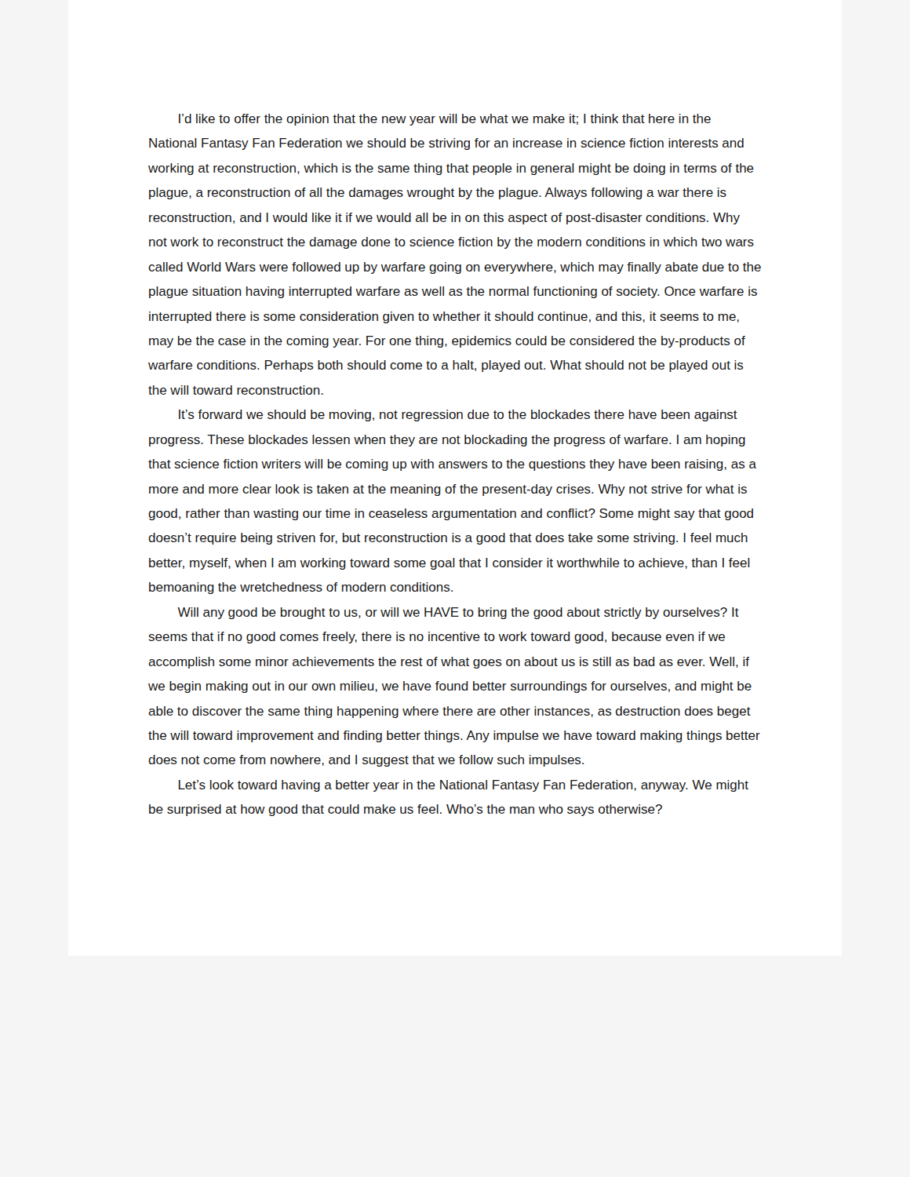I’d like to offer the opinion that the new year will be what we make it; I think that here in the National Fantasy Fan Federation we should be striving for an increase in science fiction interests and working at reconstruction, which is the same thing that people in general might be doing in terms of the plague, a reconstruction of all the damages wrought by the plague. Always following a war there is reconstruction, and I would like it if we would all be in on this aspect of post-disaster conditions. Why not work to reconstruct the damage done to science fiction by the modern conditions in which two wars called World Wars were followed up by warfare going on everywhere, which may finally abate due to the plague situation having interrupted warfare as well as the normal functioning of society. Once warfare is interrupted there is some consideration given to whether it should continue, and this, it seems to me, may be the case in the coming year. For one thing, epidemics could be considered the by-products of warfare conditions. Perhaps both should come to a halt, played out. What should not be played out is the will toward reconstruction.
It’s forward we should be moving, not regression due to the blockades there have been against progress. These blockades lessen when they are not blockading the progress of warfare. I am hoping that science fiction writers will be coming up with answers to the questions they have been raising, as a more and more clear look is taken at the meaning of the present-day crises. Why not strive for what is good, rather than wasting our time in ceaseless argumentation and conflict? Some might say that good doesn’t require being striven for, but reconstruction is a good that does take some striving. I feel much better, myself, when I am working toward some goal that I consider it worthwhile to achieve, than I feel bemoaning the wretchedness of modern conditions.
Will any good be brought to us, or will we HAVE to bring the good about strictly by ourselves? It seems that if no good comes freely, there is no incentive to work toward good, because even if we accomplish some minor achievements the rest of what goes on about us is still as bad as ever. Well, if we begin making out in our own milieu, we have found better surroundings for ourselves, and might be able to discover the same thing happening where there are other instances, as destruction does beget the will toward improvement and finding better things. Any impulse we have toward making things better does not come from nowhere, and I suggest that we follow such impulses.
Let’s look toward having a better year in the National Fantasy Fan Federation, anyway. We might be surprised at how good that could make us feel. Who’s the man who says otherwise?